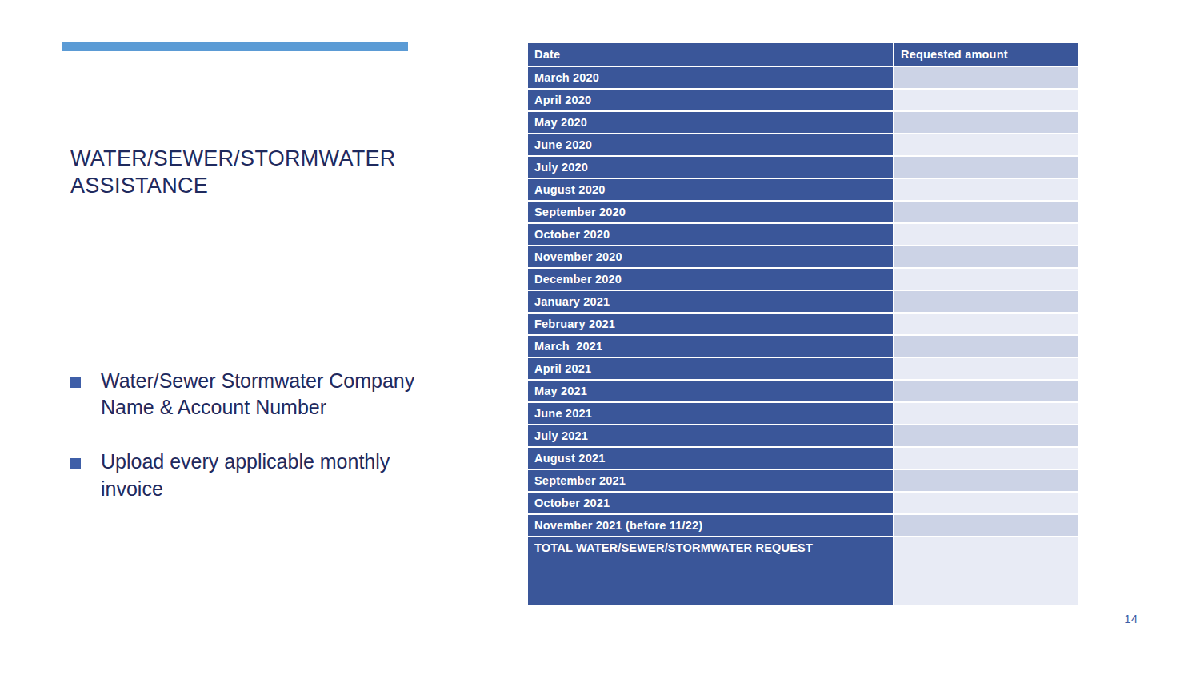Water/Sewer/Stormwater
Assistance
Water/Sewer Stormwater Company Name & Account Number
Upload every applicable monthly invoice
| Date | Requested amount |
| --- | --- |
| March 2020 | |
| April 2020 | |
| May 2020 | |
| June 2020 | |
| July 2020 | |
| August 2020 | |
| September 2020 | |
| October 2020 | |
| November 2020 | |
| December 2020 | |
| January 2021 | |
| February 2021 | |
| March 2021 | |
| April 2021 | |
| May 2021 | |
| June 2021 | |
| July 2021 | |
| August 2021 | |
| September 2021 | |
| October 2021 | |
| November 2021 (before 11/22) | |
| TOTAL WATER/SEWER/STORMWATER REQUEST | |
14